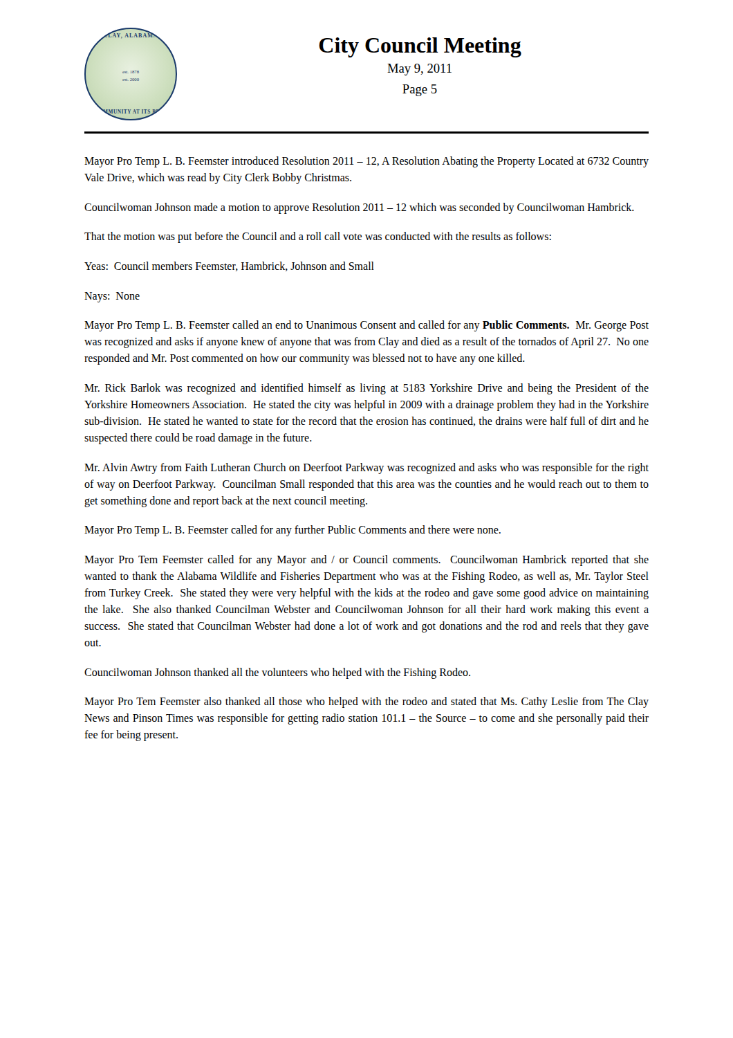CLAY, ALABAMA
est. 1878
est. 2000
COMMUNITY AT ITS BEST
City Council Meeting
May 9, 2011
Page 5
Mayor Pro Temp L. B. Feemster introduced Resolution 2011 – 12, A Resolution Abating the Property Located at 6732 Country Vale Drive, which was read by City Clerk Bobby Christmas.
Councilwoman Johnson made a motion to approve Resolution 2011 – 12 which was seconded by Councilwoman Hambrick.
That the motion was put before the Council and a roll call vote was conducted with the results as follows:
Yeas: Council members Feemster, Hambrick, Johnson and Small
Nays: None
Mayor Pro Temp L. B. Feemster called an end to Unanimous Consent and called for any Public Comments. Mr. George Post was recognized and asks if anyone knew of anyone that was from Clay and died as a result of the tornados of April 27. No one responded and Mr. Post commented on how our community was blessed not to have any one killed.
Mr. Rick Barlok was recognized and identified himself as living at 5183 Yorkshire Drive and being the President of the Yorkshire Homeowners Association. He stated the city was helpful in 2009 with a drainage problem they had in the Yorkshire sub-division. He stated he wanted to state for the record that the erosion has continued, the drains were half full of dirt and he suspected there could be road damage in the future.
Mr. Alvin Awtry from Faith Lutheran Church on Deerfoot Parkway was recognized and asks who was responsible for the right of way on Deerfoot Parkway. Councilman Small responded that this area was the counties and he would reach out to them to get something done and report back at the next council meeting.
Mayor Pro Temp L. B. Feemster called for any further Public Comments and there were none.
Mayor Pro Tem Feemster called for any Mayor and / or Council comments. Councilwoman Hambrick reported that she wanted to thank the Alabama Wildlife and Fisheries Department who was at the Fishing Rodeo, as well as, Mr. Taylor Steel from Turkey Creek. She stated they were very helpful with the kids at the rodeo and gave some good advice on maintaining the lake. She also thanked Councilman Webster and Councilwoman Johnson for all their hard work making this event a success. She stated that Councilman Webster had done a lot of work and got donations and the rod and reels that they gave out.
Councilwoman Johnson thanked all the volunteers who helped with the Fishing Rodeo.
Mayor Pro Tem Feemster also thanked all those who helped with the rodeo and stated that Ms. Cathy Leslie from The Clay News and Pinson Times was responsible for getting radio station 101.1 – the Source – to come and she personally paid their fee for being present.